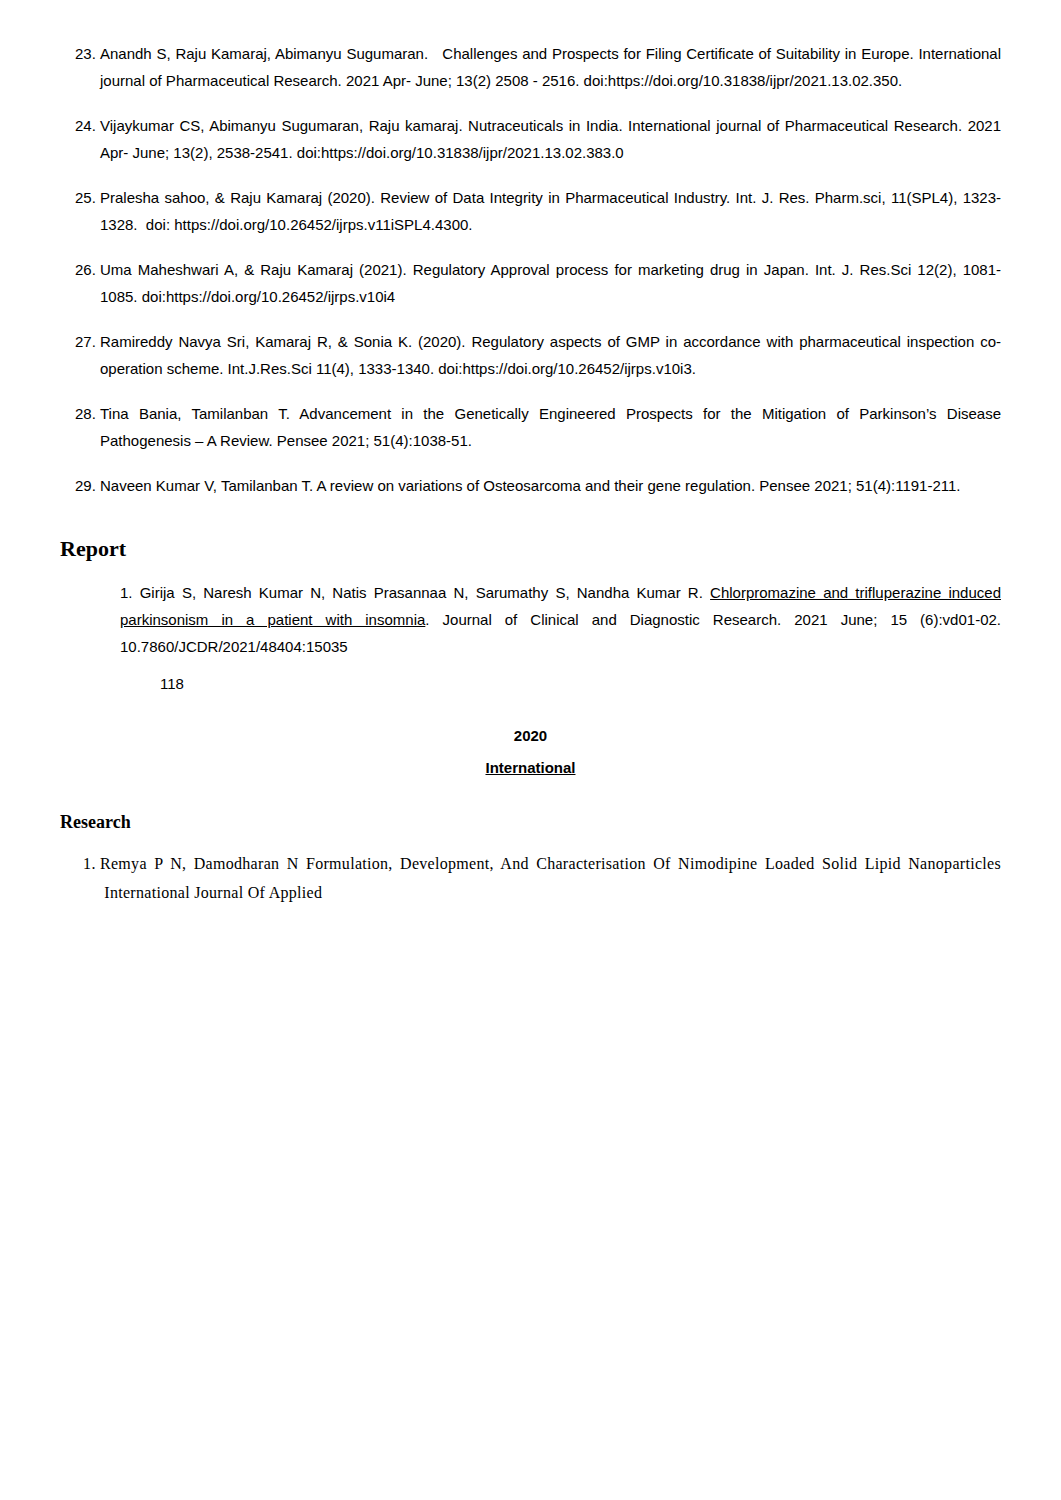Anandh S, Raju Kamaraj, Abimanyu Sugumaran. Challenges and Prospects for Filing Certificate of Suitability in Europe. International journal of Pharmaceutical Research. 2021 Apr- June; 13(2) 2508 - 2516. doi:https://doi.org/10.31838/ijpr/2021.13.02.350.
Vijaykumar CS, Abimanyu Sugumaran, Raju kamaraj. Nutraceuticals in India. International journal of Pharmaceutical Research. 2021 Apr- June; 13(2), 2538-2541. doi:https://doi.org/10.31838/ijpr/2021.13.02.383.0
Pralesha sahoo, & Raju Kamaraj (2020). Review of Data Integrity in Pharmaceutical Industry. Int. J. Res. Pharm.sci, 11(SPL4), 1323-1328. doi: https://doi.org/10.26452/ijrps.v11iSPL4.4300.
Uma Maheshwari A, & Raju Kamaraj (2021). Regulatory Approval process for marketing drug in Japan. Int. J. Res.Sci 12(2), 1081-1085. doi:https://doi.org/10.26452/ijrps.v10i4
Ramireddy Navya Sri, Kamaraj R, & Sonia K. (2020). Regulatory aspects of GMP in accordance with pharmaceutical inspection co-operation scheme. Int.J.Res.Sci 11(4), 1333-1340. doi:https://doi.org/10.26452/ijrps.v10i3.
Tina Bania, Tamilanban T. Advancement in the Genetically Engineered Prospects for the Mitigation of Parkinson’s Disease Pathogenesis – A Review. Pensee 2021; 51(4):1038-51.
Naveen Kumar V, Tamilanban T. A review on variations of Osteosarcoma and their gene regulation. Pensee 2021; 51(4):1191-211.
Report
1. Girija S, Naresh Kumar N, Natis Prasannaa N, Sarumathy S, Nandha Kumar R. Chlorpromazine and trifluperazine induced parkinsonism in a patient with insomnia. Journal of Clinical and Diagnostic Research. 2021 June; 15 (6):vd01-02. 10.7860/JCDR/2021/48404:15035
118
2020
International
Research
Remya P N, Damodharan N Formulation, Development, And Characterisation Of Nimodipine Loaded Solid Lipid Nanoparticles International Journal Of Applied